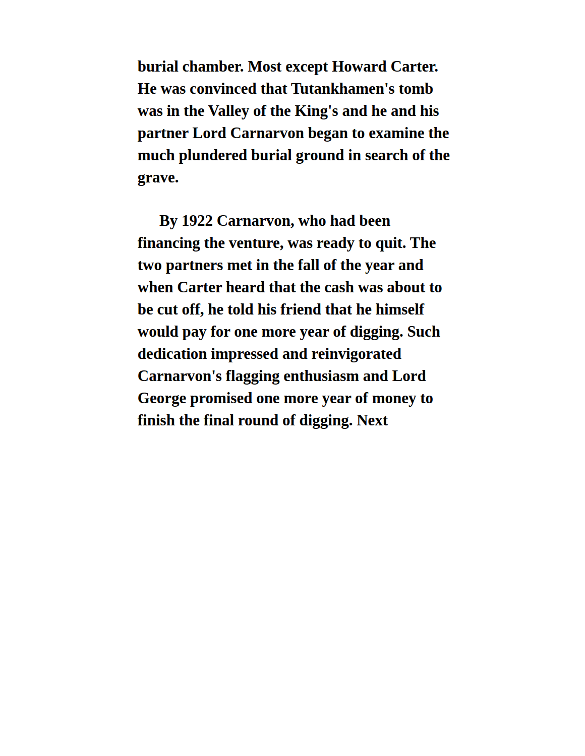burial chamber. Most except Howard Carter. He was convinced that Tutankhamen's tomb was in the Valley of the King's and he and his partner Lord Carnarvon began to examine the much plundered burial ground in search of the grave.
By 1922 Carnarvon, who had been financing the venture, was ready to quit. The two partners met in the fall of the year and when Carter heard that the cash was about to be cut off, he told his friend that he himself would pay for one more year of digging. Such dedication impressed and reinvigorated Carnarvon's flagging enthusiasm and Lord George promised one more year of money to finish the final round of digging. Next